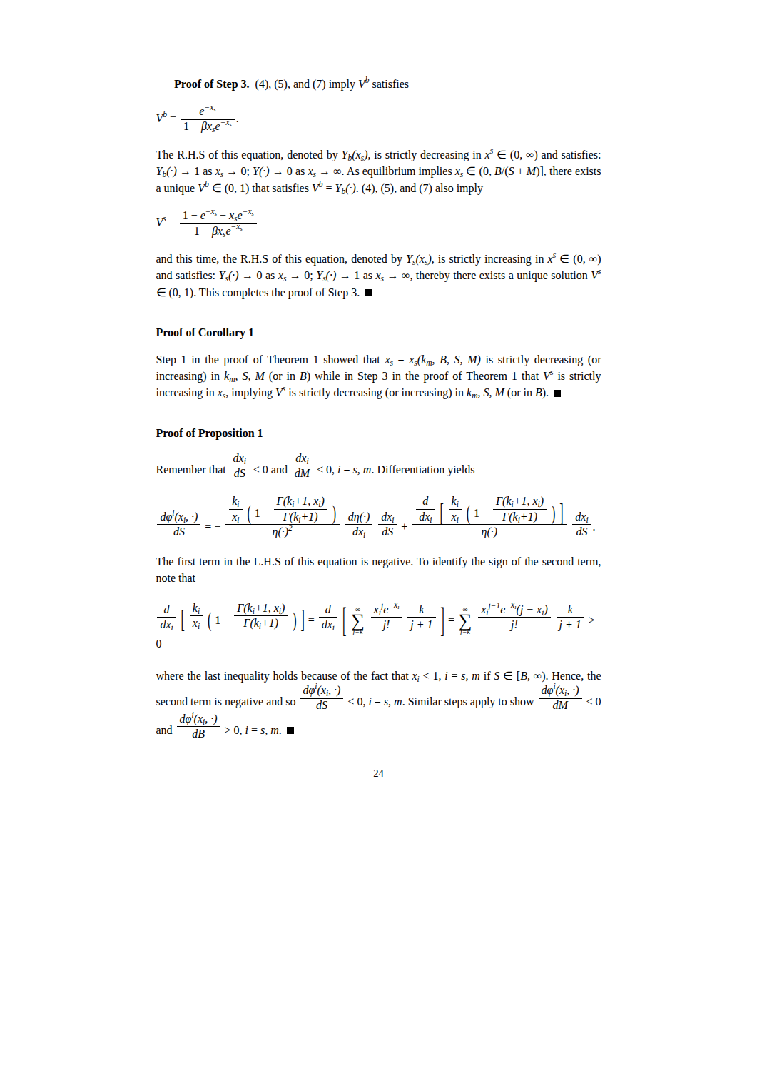Proof of Step 3. (4), (5), and (7) imply Vb satisfies
Vb = e−xs 1 − βxse−xs .
The R.H.S of this equation, denoted by Υb(xs), is strictly decreasing in xs ∈ (0, ∞) and satisfies: Υb(·) → 1 as xs → 0; Υ(·) → 0 as xs → ∞. As equilibrium implies xs ∈ (0, B/(S + M)], there exists a unique Vb ∈ (0, 1) that satisfies Vb = Υb(·). (4), (5), and (7) also imply
Vs = 1 − e−xs − xse−xs 1 − βxse−xs
and this time, the R.H.S of this equation, denoted by Υs(xs), is strictly increasing in xs ∈ (0, ∞) and satisfies: Υs(·) → 0 as xs → 0; Υs(·) → 1 as xs → ∞, thereby there exists a unique solution Vs ∈ (0, 1). This completes the proof of Step 3.
Proof of Corollary 1
Step 1 in the proof of Theorem 1 showed that xs = xs(km, B, S, M) is strictly decreasing (or increasing) in km, S, M (or in B) while in Step 3 in the proof of Theorem 1 that Vs is strictly increasing in xs, implying Vs is strictly decreasing (or increasing) in km, S, M (or in B).
Proof of Proposition 1
Remember that dxi dS < 0 and dxi dM < 0, i = s, m. Differentiation yields
dφi(xi, ·) dS = − ki xi ( 1 − Γ(ki+1, xi) Γ(ki+1) ) η(·)2 dη(·) dxi dxi dS + d dxi [ ki xi ( 1 − Γ(ki+1, xi) Γ(ki+1) ) ] η(·) dxi dS .
The first term in the L.H.S of this equation is negative. To identify the sign of the second term, note that
d dxi [ ki xi ( 1 − Γ(ki+1, xi) Γ(ki+1) ) ] = d dxi [ ∞ ∑ j=k xije−xi j! k j + 1 ] = ∞ ∑ j=k xij−1e−xi(j − xi) j! k j + 1 > 0
where the last inequality holds because of the fact that xi < 1, i = s, m if S ∈ [B, ∞). Hence, the second term is negative and so dφi(xi, ·) dS < 0, i = s, m. Similar steps apply to show dφi(xi, ·) dM < 0 and dφi(xi, ·) dB > 0, i = s, m.
24